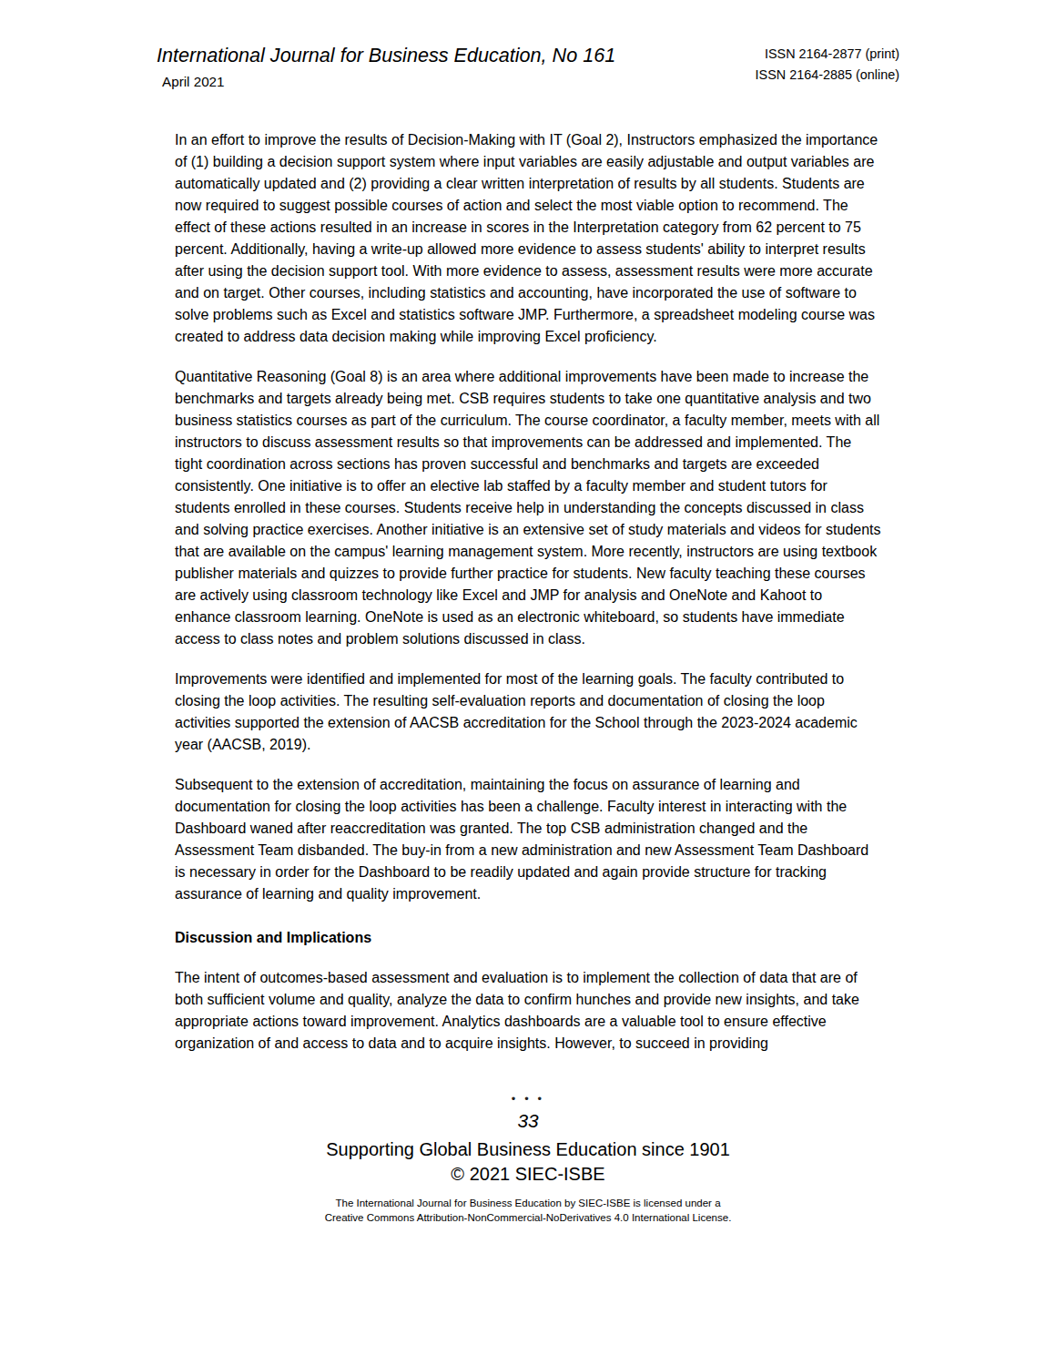International Journal for Business Education, No 161
April 2021
ISSN 2164-2877 (print)
ISSN 2164-2885 (online)
In an effort to improve the results of Decision-Making with IT (Goal 2), Instructors emphasized the importance of (1) building a decision support system where input variables are easily adjustable and output variables are automatically updated and (2) providing a clear written interpretation of results by all students. Students are now required to suggest possible courses of action and select the most viable option to recommend. The effect of these actions resulted in an increase in scores in the Interpretation category from 62 percent to 75 percent. Additionally, having a write-up allowed more evidence to assess students' ability to interpret results after using the decision support tool. With more evidence to assess, assessment results were more accurate and on target. Other courses, including statistics and accounting, have incorporated the use of software to solve problems such as Excel and statistics software JMP. Furthermore, a spreadsheet modeling course was created to address data decision making while improving Excel proficiency.
Quantitative Reasoning (Goal 8) is an area where additional improvements have been made to increase the benchmarks and targets already being met. CSB requires students to take one quantitative analysis and two business statistics courses as part of the curriculum. The course coordinator, a faculty member, meets with all instructors to discuss assessment results so that improvements can be addressed and implemented. The tight coordination across sections has proven successful and benchmarks and targets are exceeded consistently. One initiative is to offer an elective lab staffed by a faculty member and student tutors for students enrolled in these courses. Students receive help in understanding the concepts discussed in class and solving practice exercises. Another initiative is an extensive set of study materials and videos for students that are available on the campus' learning management system. More recently, instructors are using textbook publisher materials and quizzes to provide further practice for students. New faculty teaching these courses are actively using classroom technology like Excel and JMP for analysis and OneNote and Kahoot to enhance classroom learning. OneNote is used as an electronic whiteboard, so students have immediate access to class notes and problem solutions discussed in class.
Improvements were identified and implemented for most of the learning goals. The faculty contributed to closing the loop activities. The resulting self-evaluation reports and documentation of closing the loop activities supported the extension of AACSB accreditation for the School through the 2023-2024 academic year (AACSB, 2019).
Subsequent to the extension of accreditation, maintaining the focus on assurance of learning and documentation for closing the loop activities has been a challenge. Faculty interest in interacting with the Dashboard waned after reaccreditation was granted. The top CSB administration changed and the Assessment Team disbanded. The buy-in from a new administration and new Assessment Team Dashboard is necessary in order for the Dashboard to be readily updated and again provide structure for tracking assurance of learning and quality improvement.
Discussion and Implications
The intent of outcomes-based assessment and evaluation is to implement the collection of data that are of both sufficient volume and quality, analyze the data to confirm hunches and provide new insights, and take appropriate actions toward improvement. Analytics dashboards are a valuable tool to ensure effective organization of and access to data and to acquire insights. However, to succeed in providing
• • •
33
Supporting Global Business Education since 1901
© 2021 SIEC-ISBE
The International Journal for Business Education by SIEC-ISBE is licensed under a
Creative Commons Attribution-NonCommercial-NoDerivatives 4.0 International License.